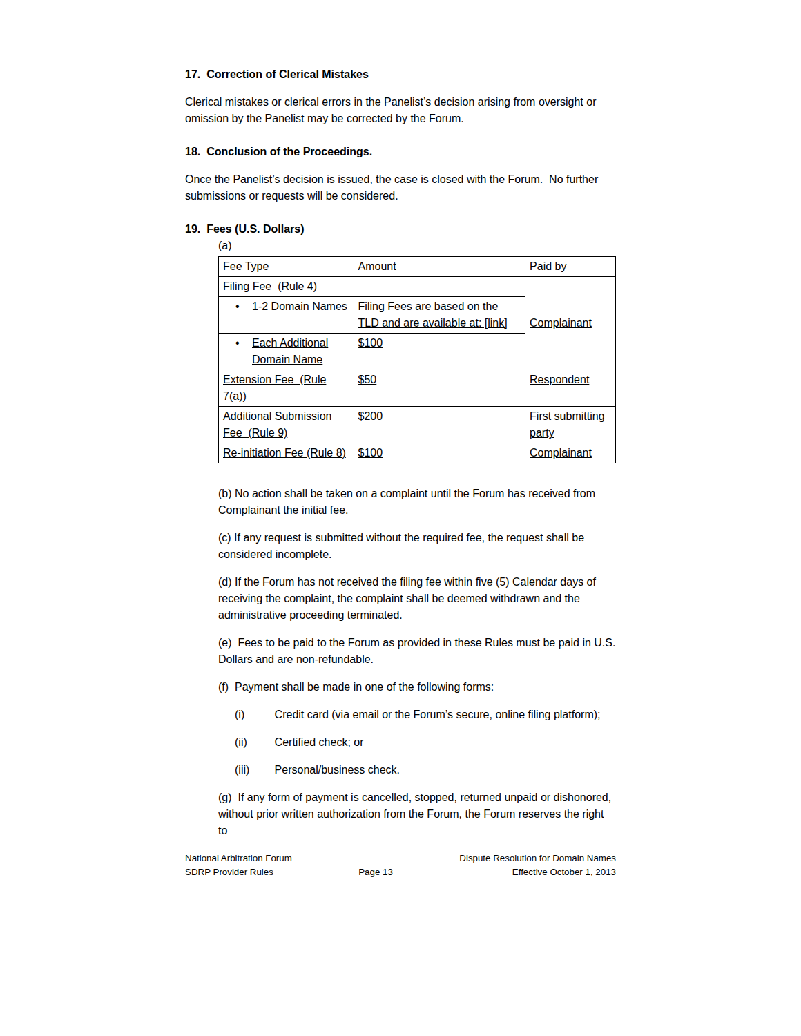17. Correction of Clerical Mistakes
Clerical mistakes or clerical errors in the Panelist’s decision arising from oversight or omission by the Panelist may be corrected by the Forum.
18. Conclusion of the Proceedings.
Once the Panelist’s decision is issued, the case is closed with the Forum. No further submissions or requests will be considered.
19. Fees (U.S. Dollars)
(a)
| Fee Type | Amount | Paid by |
| Filing Fee (Rule 4) | | Complainant |
| 1-2 Domain Names | Filing Fees are based on the TLD and are available at: [link] |
| Each Additional Domain Name | $100 |
| Extension Fee (Rule 7(a)) | $50 | Respondent |
| Additional Submission Fee (Rule 9) | $200 | First submitting party |
| Re-initiation Fee (Rule 8) | $100 | Complainant |
(b) No action shall be taken on a complaint until the Forum has received from Complainant the initial fee.
(c) If any request is submitted without the required fee, the request shall be considered incomplete.
(d) If the Forum has not received the filing fee within five (5) Calendar days of receiving the complaint, the complaint shall be deemed withdrawn and the administrative proceeding terminated.
(e) Fees to be paid to the Forum as provided in these Rules must be paid in U.S. Dollars and are non-refundable.
(f) Payment shall be made in one of the following forms:
(i)
Credit card (via email or the Forum’s secure, online filing platform);
(ii)
Certified check; or
(iii)
Personal/business check.
(g) If any form of payment is cancelled, stopped, returned unpaid or dishonored, without prior written authorization from the Forum, the Forum reserves the right to
National Arbitration Forum SDRP Provider Rules
Page 13
Dispute Resolution for Domain Names Effective October 1, 2013